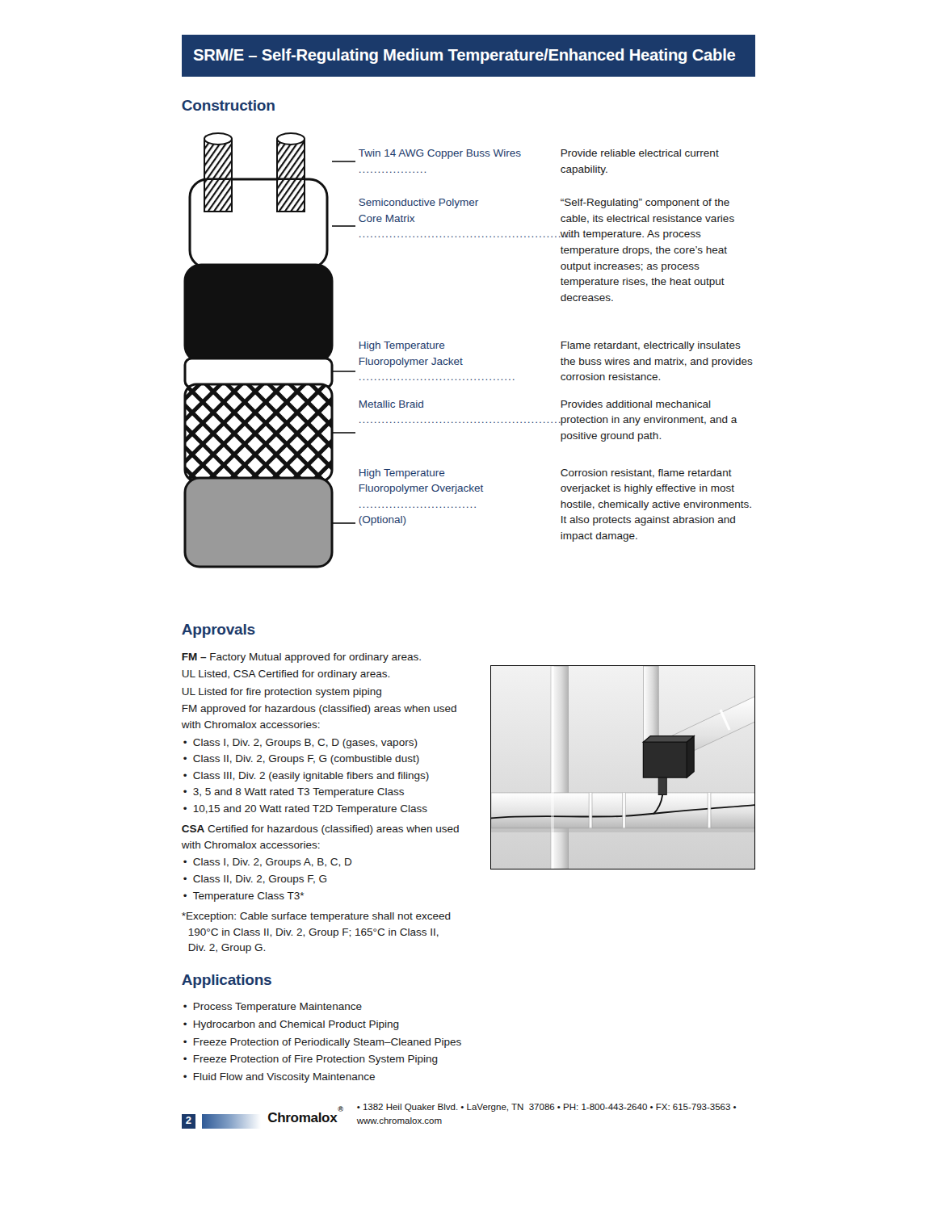SRM/E – Self-Regulating Medium Temperature/Enhanced Heating Cable
Construction
Twin 14 AWG Copper Buss Wires ..................
Provide reliable electrical current capability.
Semiconductive PolymerCore Matrix ..........................................................
“Self-Regulating” component of the cable, its electrical resistance varies with temperature. As process temperature drops, the core’s heat output increases; as process temperature rises, the heat output decreases.
High TemperatureFluoropolymer Jacket .........................................
Flame retardant, electrically insulates the buss wires and matrix, and provides corrosion resistance.
Metallic Braid .....................................................
Provides additional mechanical protection in any environment, and a positive ground path.
High TemperatureFluoropolymer Overjacket ...............................(Optional)
Corrosion resistant, flame retardant overjacket is highly effective in most hostile, chemically active environments. It also protects against abrasion and impact damage.
Approvals
FM – Factory Mutual approved for ordinary areas.
UL Listed, CSA Certified for ordinary areas.
UL Listed for fire protection system piping
FM approved for hazardous (classified) areas when used with Chromalox accessories:
Class I, Div. 2, Groups B, C, D (gases, vapors)
Class II, Div. 2, Groups F, G (combustible dust)
Class III, Div. 2 (easily ignitable fibers and filings)
3, 5 and 8 Watt rated T3 Temperature Class
10,15 and 20 Watt rated T2D Temperature Class
CSA Certified for hazardous (classified) areas when used with Chromalox accessories:
Class I, Div. 2, Groups A, B, C, D
Class II, Div. 2, Groups F, G
Temperature Class T3*
*Exception: Cable surface temperature shall not exceed 190°C in Class II, Div. 2, Group F; 165°C in Class II, Div. 2, Group G.
Applications
Process Temperature Maintenance
Hydrocarbon and Chemical Product Piping
Freeze Protection of Periodically Steam–Cleaned Pipes
Freeze Protection of Fire Protection System Piping
Fluid Flow and Viscosity Maintenance
2
Chromalox®
• 1382 Heil Quaker Blvd. • LaVergne, TN 37086 • PH: 1-800-443-2640 • FX: 615-793-3563 • www.chromalox.com